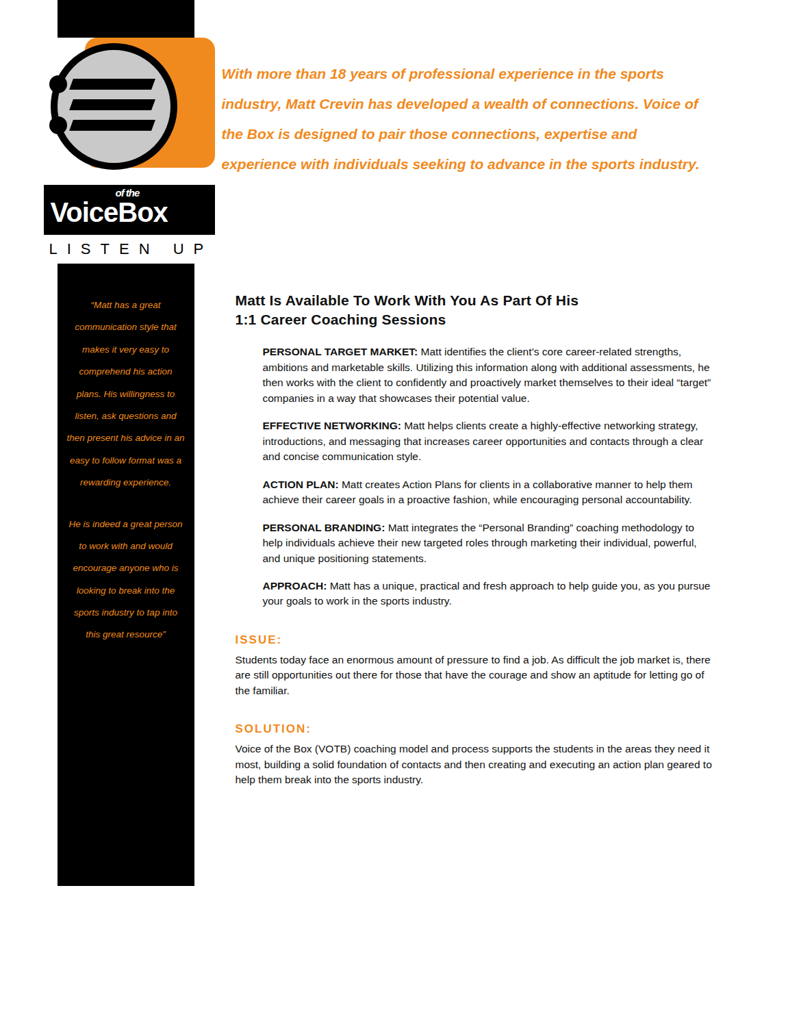of the Voice Box
LISTEN UP
With more than 18 years of professional experience in the sports industry, Matt Crevin has developed a wealth of connections. Voice of the Box is designed to pair those connections, expertise and experience with individuals seeking to advance in the sports industry.
“Matt has a great communication style that makes it very easy to comprehend his action plans. His willingness to listen, ask questions and then present his advice in an easy to follow format was a rewarding experience.
He is indeed a great person to work with and would encourage anyone who is looking to break into the sports industry to tap into this great resource”
Matt Is Available To Work With You As Part Of His
1:1 Career Coaching Sessions
PERSONAL TARGET MARKET: Matt identifies the client’s core career-related strengths, ambitions and marketable skills. Utilizing this information along with additional assessments, he then works with the client to confidently and proactively market themselves to their ideal “target” companies in a way that showcases their potential value.
EFFECTIVE NETWORKING: Matt helps clients create a highly-effective networking strategy, introductions, and messaging that increases career opportunities and contacts through a clear and concise communication style.
ACTION PLAN: Matt creates Action Plans for clients in a collaborative manner to help them achieve their career goals in a proactive fashion, while encouraging personal accountability.
PERSONAL BRANDING: Matt integrates the “Personal Branding” coaching methodology to help individuals achieve their new targeted roles through marketing their individual, powerful, and unique positioning statements.
APPROACH: Matt has a unique, practical and fresh approach to help guide you, as you pursue your goals to work in the sports industry.
ISSUE:
Students today face an enormous amount of pressure to find a job. As difficult the job market is, there are still opportunities out there for those that have the courage and show an aptitude for letting go of the familiar.
SOLUTION:
Voice of the Box (VOTB) coaching model and process supports the students in the areas they need it most, building a solid foundation of contacts and then creating and executing an action plan geared to help them break into the sports industry.